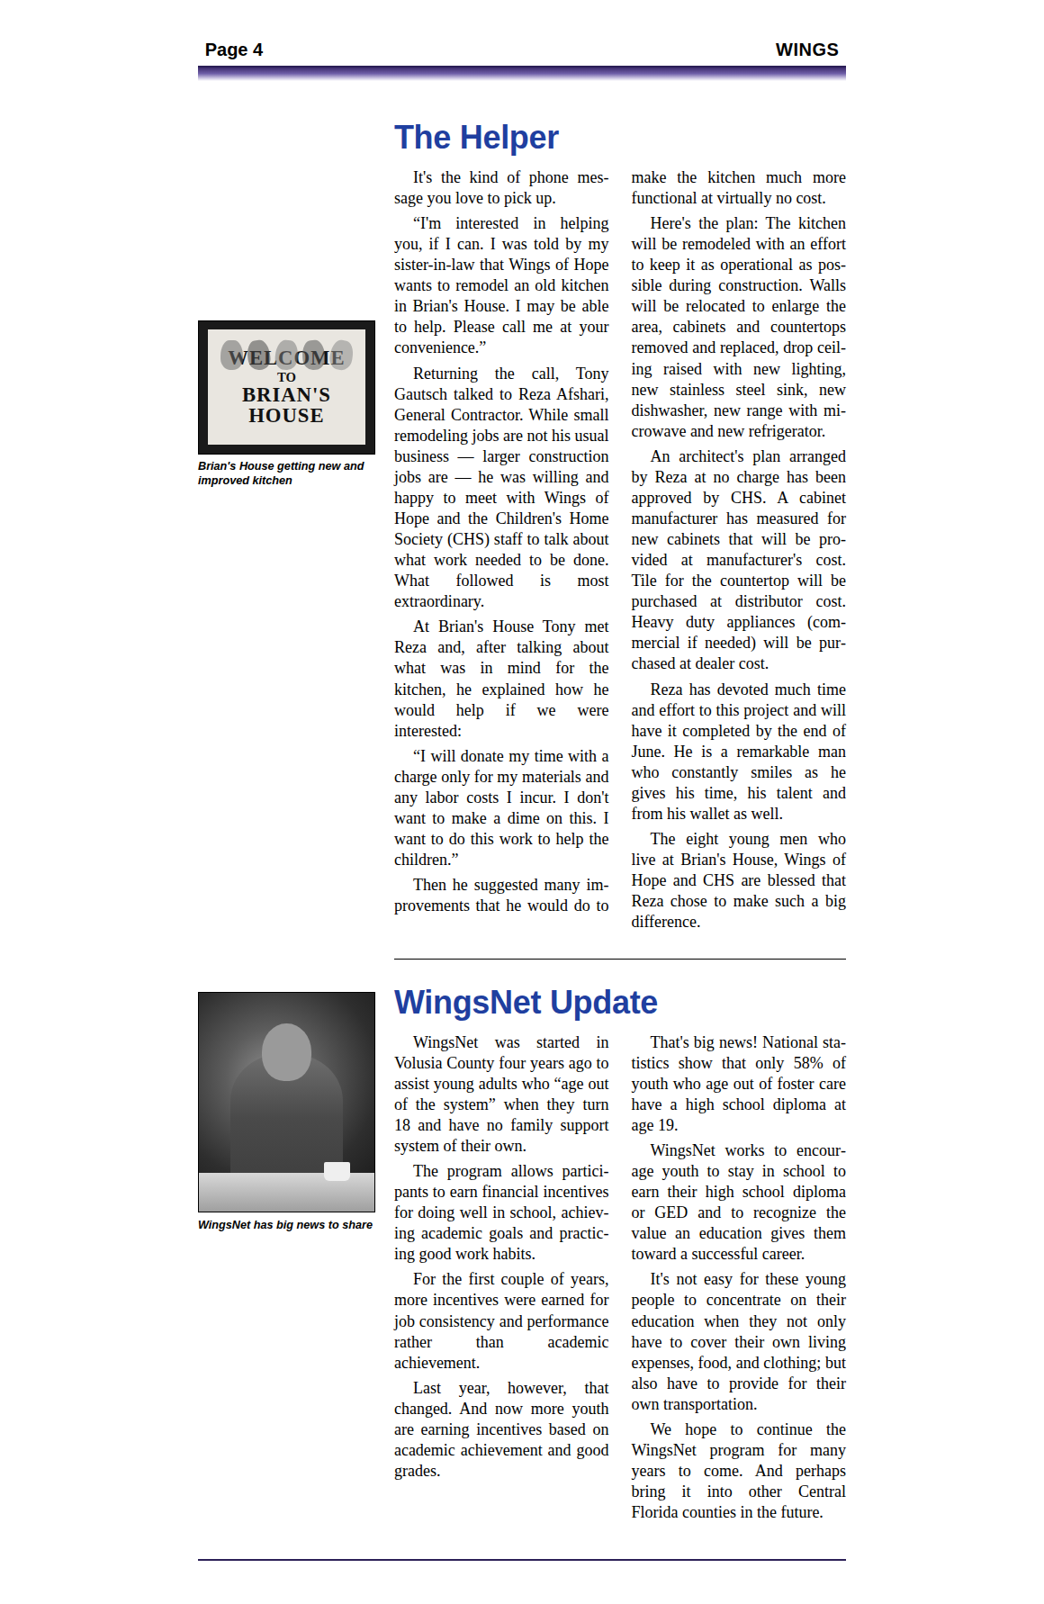Page 4
WINGS
WELCOME
TO
BRIAN'S HOUSE
Brian's House getting new and improved kitchen
The Helper
It's the kind of phone message you love to pick up.
“I'm interested in helping you, if I can. I was told by my sister-in-law that Wings of Hope wants to remodel an old kitchen in Brian's House. I may be able to help. Please call me at your convenience.”
Returning the call, Tony Gautsch talked to Reza Afshari, General Contractor. While small remodeling jobs are not his usual business — larger construction jobs are — he was willing and happy to meet with Wings of Hope and the Children's Home Society (CHS) staff to talk about what work needed to be done. What followed is most extraordinary.
At Brian's House Tony met Reza and, after talking about what was in mind for the kitchen, he explained how he would help if we were interested:
“I will donate my time with a charge only for my materials and any labor costs I incur. I don't want to make a dime on this. I want to do this work to help the children.”
Then he suggested many improvements that he would do to make the kitchen much more functional at virtually no cost.
Here's the plan: The kitchen will be remodeled with an effort to keep it as operational as possible during construction. Walls will be relocated to enlarge the area, cabinets and countertops removed and replaced, drop ceiling raised with new lighting, new stainless steel sink, new dishwasher, new range with microwave and new refrigerator.
An architect's plan arranged by Reza at no charge has been approved by CHS. A cabinet manufacturer has measured for new cabinets that will be provided at manufacturer's cost. Tile for the countertop will be purchased at distributor cost. Heavy duty appliances (commercial if needed) will be purchased at dealer cost.
Reza has devoted much time and effort to this project and will have it completed by the end of June. He is a remarkable man who constantly smiles as he gives his time, his talent and from his wallet as well.
The eight young men who live at Brian's House, Wings of Hope and CHS are blessed that Reza chose to make such a big difference.
WingsNet has big news to share
WingsNet Update
WingsNet was started in Volusia County four years ago to assist young adults who “age out of the system” when they turn 18 and have no family support system of their own.
The program allows participants to earn financial incentives for doing well in school, achieving academic goals and practicing good work habits.
For the first couple of years, more incentives were earned for job consistency and performance rather than academic achievement.
Last year, however, that changed. And now more youth are earning incentives based on academic achievement and good grades.
That's big news! National statistics show that only 58% of youth who age out of foster care have a high school diploma at age 19.
WingsNet works to encourage youth to stay in school to earn their high school diploma or GED and to recognize the value an education gives them toward a successful career.
It's not easy for these young people to concentrate on their education when they not only have to cover their own living expenses, food, and clothing; but also have to provide for their own transportation.
We hope to continue the WingsNet program for many years to come. And perhaps bring it into other Central Florida counties in the future.